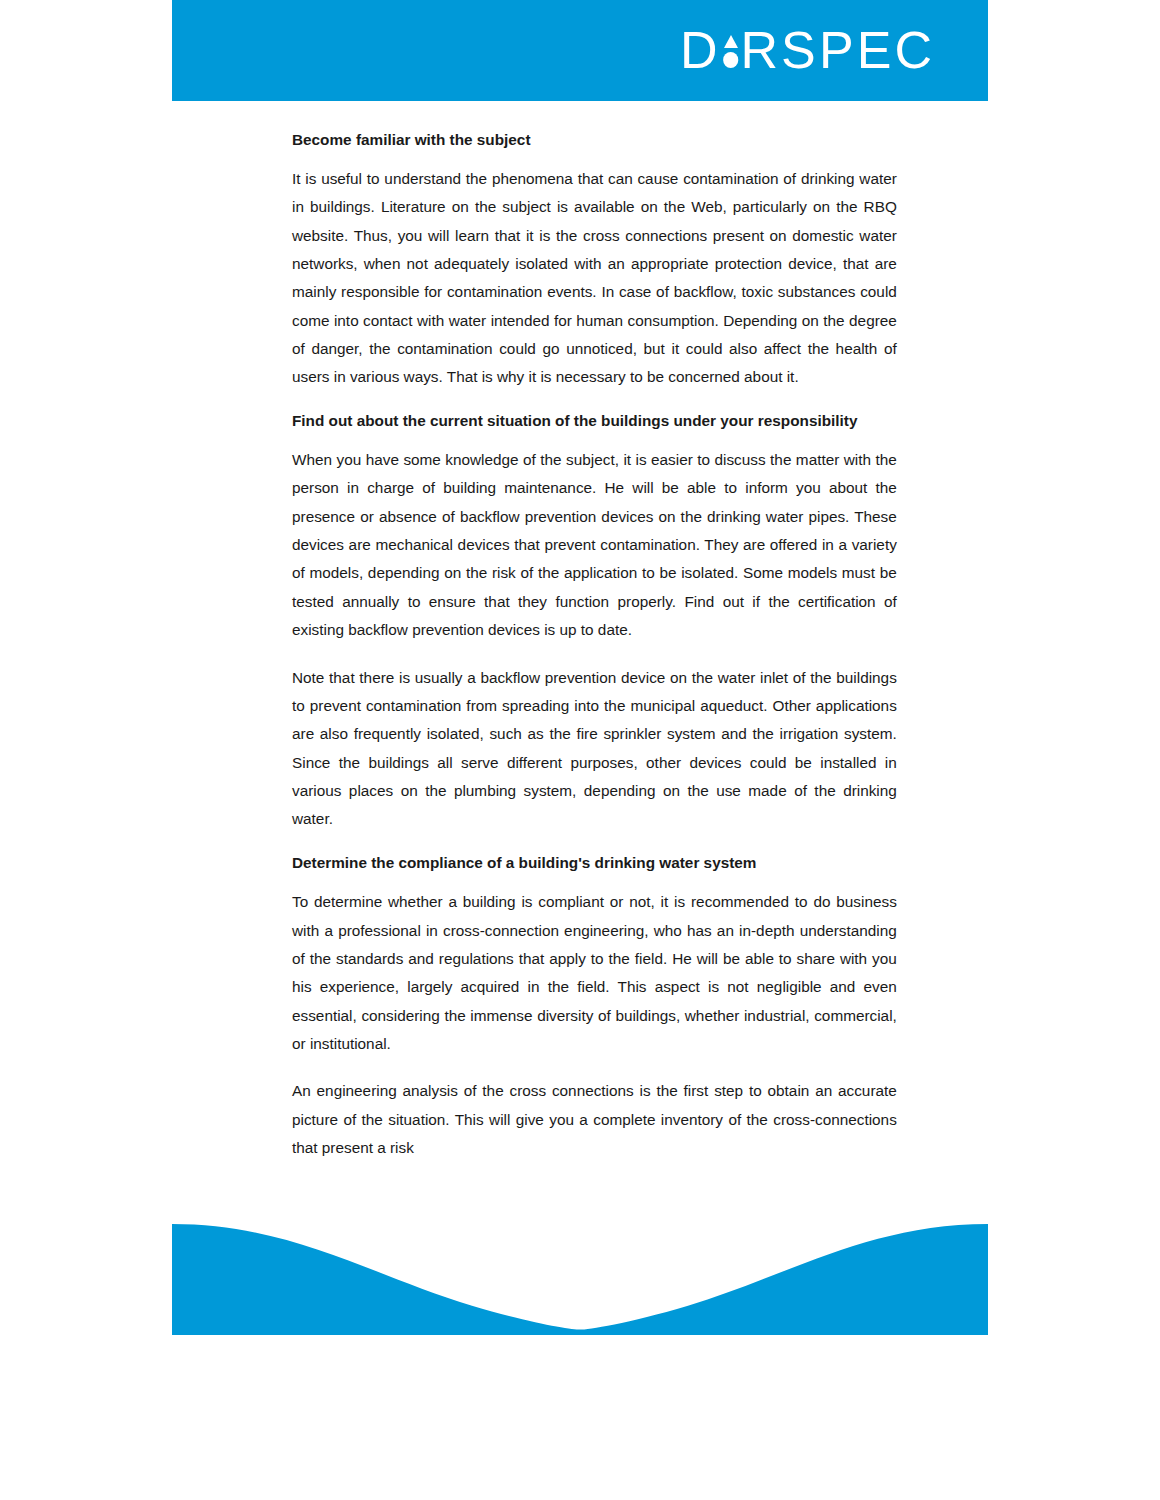D RSPEC
Become familiar with the subject
It is useful to understand the phenomena that can cause contamination of drinking water in buildings. Literature on the subject is available on the Web, particularly on the RBQ website. Thus, you will learn that it is the cross connections present on domestic water networks, when not adequately isolated with an appropriate protection device, that are mainly responsible for contamination events. In case of backflow, toxic substances could come into contact with water intended for human consumption. Depending on the degree of danger, the contamination could go unnoticed, but it could also affect the health of users in various ways. That is why it is necessary to be concerned about it.
Find out about the current situation of the buildings under your responsibility
When you have some knowledge of the subject, it is easier to discuss the matter with the person in charge of building maintenance. He will be able to inform you about the presence or absence of backflow prevention devices on the drinking water pipes. These devices are mechanical devices that prevent contamination. They are offered in a variety of models, depending on the risk of the application to be isolated. Some models must be tested annually to ensure that they function properly. Find out if the certification of existing backflow prevention devices is up to date.
Note that there is usually a backflow prevention device on the water inlet of the buildings to prevent contamination from spreading into the municipal aqueduct. Other applications are also frequently isolated, such as the fire sprinkler system and the irrigation system. Since the buildings all serve different purposes, other devices could be installed in various places on the plumbing system, depending on the use made of the drinking water.
Determine the compliance of a building's drinking water system
To determine whether a building is compliant or not, it is recommended to do business with a professional in cross-connection engineering, who has an in-depth understanding of the standards and regulations that apply to the field. He will be able to share with you his experience, largely acquired in the field. This aspect is not negligible and even essential, considering the immense diversity of buildings, whether industrial, commercial, or institutional.
An engineering analysis of the cross connections is the first step to obtain an accurate picture of the situation. This will give you a complete inventory of the cross-connections that present a risk